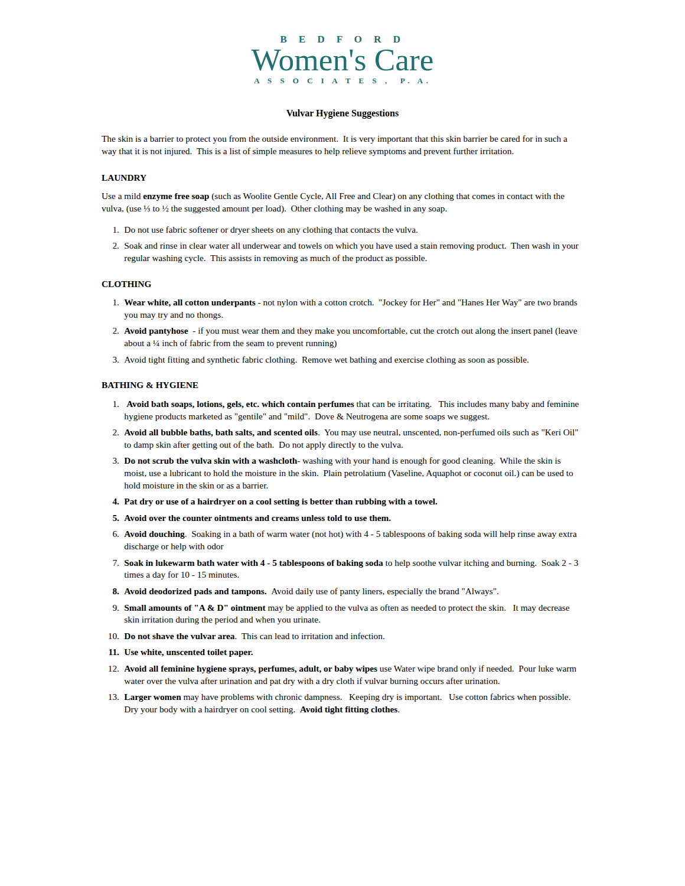B E D F O R D
Women's Care
A S S O C I A T E S , P. A.
Vulvar Hygiene Suggestions
The skin is a barrier to protect you from the outside environment. It is very important that this skin barrier be cared for in such a way that it is not injured. This is a list of simple measures to help relieve symptoms and prevent further irritation.
LAUNDRY
Use a mild enzyme free soap (such as Woolite Gentle Cycle, All Free and Clear) on any clothing that comes in contact with the vulva, (use ⅓ to ½ the suggested amount per load). Other clothing may be washed in any soap.
Do not use fabric softener or dryer sheets on any clothing that contacts the vulva.
Soak and rinse in clear water all underwear and towels on which you have used a stain removing product. Then wash in your regular washing cycle. This assists in removing as much of the product as possible.
CLOTHING
Wear white, all cotton underpants - not nylon with a cotton crotch. "Jockey for Her" and "Hanes Her Way" are two brands you may try and no thongs.
Avoid pantyhose - if you must wear them and they make you uncomfortable, cut the crotch out along the insert panel (leave about a ¼ inch of fabric from the seam to prevent running)
Avoid tight fitting and synthetic fabric clothing. Remove wet bathing and exercise clothing as soon as possible.
BATHING & HYGIENE
Avoid bath soaps, lotions, gels, etc. which contain perfumes that can be irritating. This includes many baby and feminine hygiene products marketed as "gentile" and "mild". Dove & Neutrogena are some soaps we suggest.
Avoid all bubble baths, bath salts, and scented oils. You may use neutral, unscented, non-perfumed oils such as "Keri Oil" to damp skin after getting out of the bath. Do not apply directly to the vulva.
Do not scrub the vulva skin with a washcloth- washing with your hand is enough for good cleaning. While the skin is moist, use a lubricant to hold the moisture in the skin. Plain petrolatium (Vaseline, Aquaphot or coconut oil.) can be used to hold moisture in the skin or as a barrier.
Pat dry or use of a hairdryer on a cool setting is better than rubbing with a towel.
Avoid over the counter ointments and creams unless told to use them.
Avoid douching. Soaking in a bath of warm water (not hot) with 4 - 5 tablespoons of baking soda will help rinse away extra discharge or help with odor
Soak in lukewarm bath water with 4 - 5 tablespoons of baking soda to help soothe vulvar itching and burning. Soak 2 - 3 times a day for 10 - 15 minutes.
Avoid deodorized pads and tampons. Avoid daily use of panty liners, especially the brand "Always".
Small amounts of "A & D" ointment may be applied to the vulva as often as needed to protect the skin. It may decrease skin irritation during the period and when you urinate.
Do not shave the vulvar area. This can lead to irritation and infection.
Use white, unscented toilet paper.
Avoid all feminine hygiene sprays, perfumes, adult, or baby wipes use Water wipe brand only if needed. Pour luke warm water over the vulva after urination and pat dry with a dry cloth if vulvar burning occurs after urination.
Larger women may have problems with chronic dampness. Keeping dry is important. Use cotton fabrics when possible. Dry your body with a hairdryer on cool setting. Avoid tight fitting clothes.